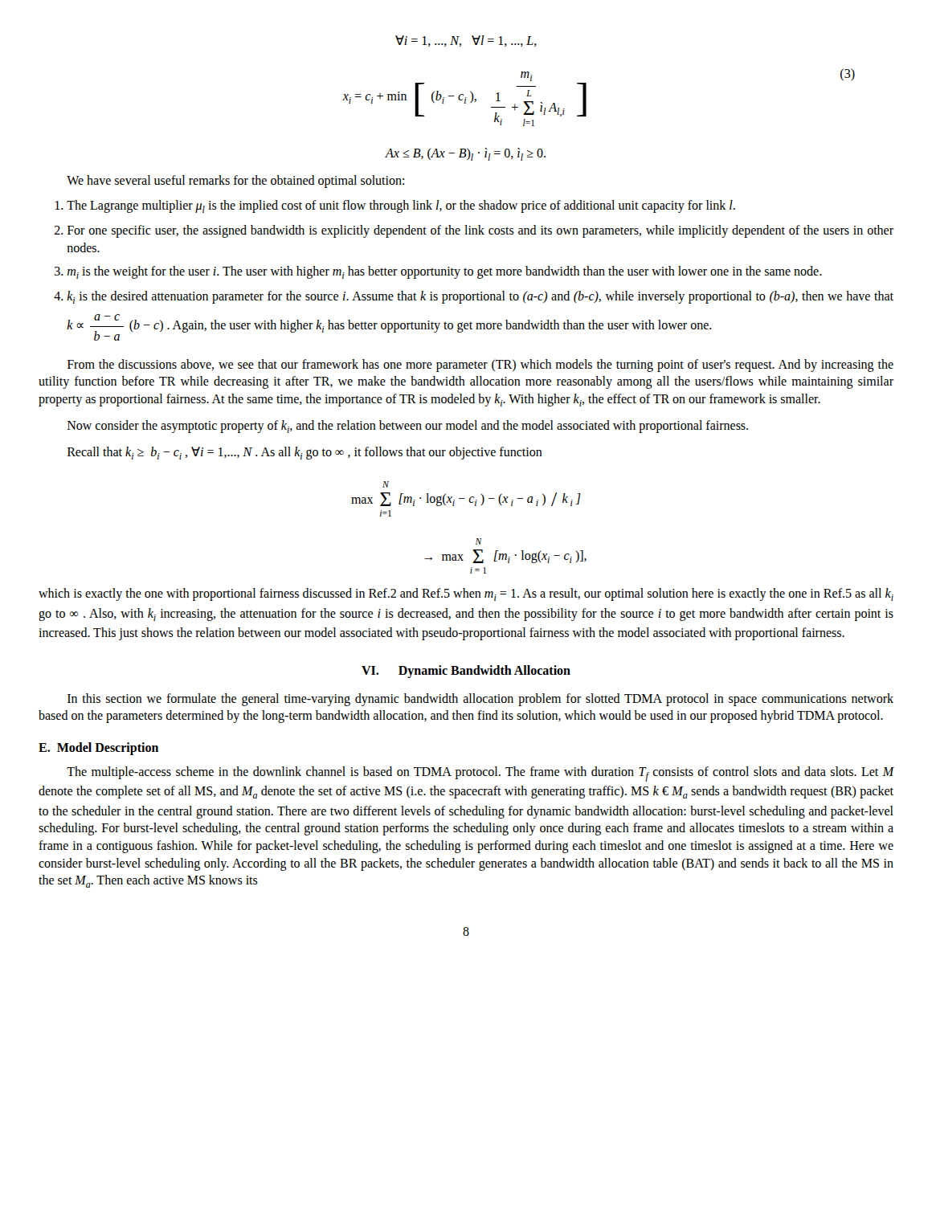∀i = 1, ..., N, ∀l = 1, ..., L,
(3) xi = ci + min [ (bi − ci ), mi 1 ki + L Σ l=1 ìl Al,i ]
Ax ≤ B, (Ax − B)l · ìl = 0, ìl ≥ 0.
We have several useful remarks for the obtained optimal solution:
The Lagrange multiplier μl is the implied cost of unit flow through link l, or the shadow price of additional unit capacity for link l.
For one specific user, the assigned bandwidth is explicitly dependent of the link costs and its own parameters, while implicitly dependent of the users in other nodes.
mi is the weight for the user i. The user with higher mi has better opportunity to get more bandwidth than the user with lower one in the same node.
ki is the desired attenuation parameter for the source i. Assume that k is proportional to (a-c) and (b-c), while inversely proportional to (b-a), then we have that k ∝ a − c b − a (b − c) . Again, the user with higher ki has better opportunity to get more bandwidth than the user with lower one.
From the discussions above, we see that our framework has one more parameter (TR) which models the turning point of user's request. And by increasing the utility function before TR while decreasing it after TR, we make the bandwidth allocation more reasonably among all the users/flows while maintaining similar property as proportional fairness. At the same time, the importance of TR is modeled by ki. With higher ki, the effect of TR on our framework is smaller.
Now consider the asymptotic property of ki, and the relation between our model and the model associated with proportional fairness.
Recall that ki ≥ bi − ci , ∀i = 1,..., N . As all ki go to ∞ , it follows that our objective function
max N Σ i=1 [mi · log(xi − ci ) − (x i − a i ) / k i ]
→ max N Σ i = 1 [mi · log(xi − ci )],
which is exactly the one with proportional fairness discussed in Ref.2 and Ref.5 when mi = 1. As a result, our optimal solution here is exactly the one in Ref.5 as all ki go to ∞ . Also, with ki increasing, the attenuation for the source i is decreased, and then the possibility for the source i to get more bandwidth after certain point is increased. This just shows the relation between our model associated with pseudo-proportional fairness with the model associated with proportional fairness.
VI. Dynamic Bandwidth Allocation
In this section we formulate the general time-varying dynamic bandwidth allocation problem for slotted TDMA protocol in space communications network based on the parameters determined by the long-term bandwidth allocation, and then find its solution, which would be used in our proposed hybrid TDMA protocol.
E. Model Description
The multiple-access scheme in the downlink channel is based on TDMA protocol. The frame with duration Tf consists of control slots and data slots. Let M denote the complete set of all MS, and Ma denote the set of active MS (i.e. the spacecraft with generating traffic). MS k € Ma sends a bandwidth request (BR) packet to the scheduler in the central ground station. There are two different levels of scheduling for dynamic bandwidth allocation: burst-level scheduling and packet-level scheduling. For burst-level scheduling, the central ground station performs the scheduling only once during each frame and allocates timeslots to a stream within a frame in a contiguous fashion. While for packet-level scheduling, the scheduling is performed during each timeslot and one timeslot is assigned at a time. Here we consider burst-level scheduling only. According to all the BR packets, the scheduler generates a bandwidth allocation table (BAT) and sends it back to all the MS in the set Ma. Then each active MS knows its
8